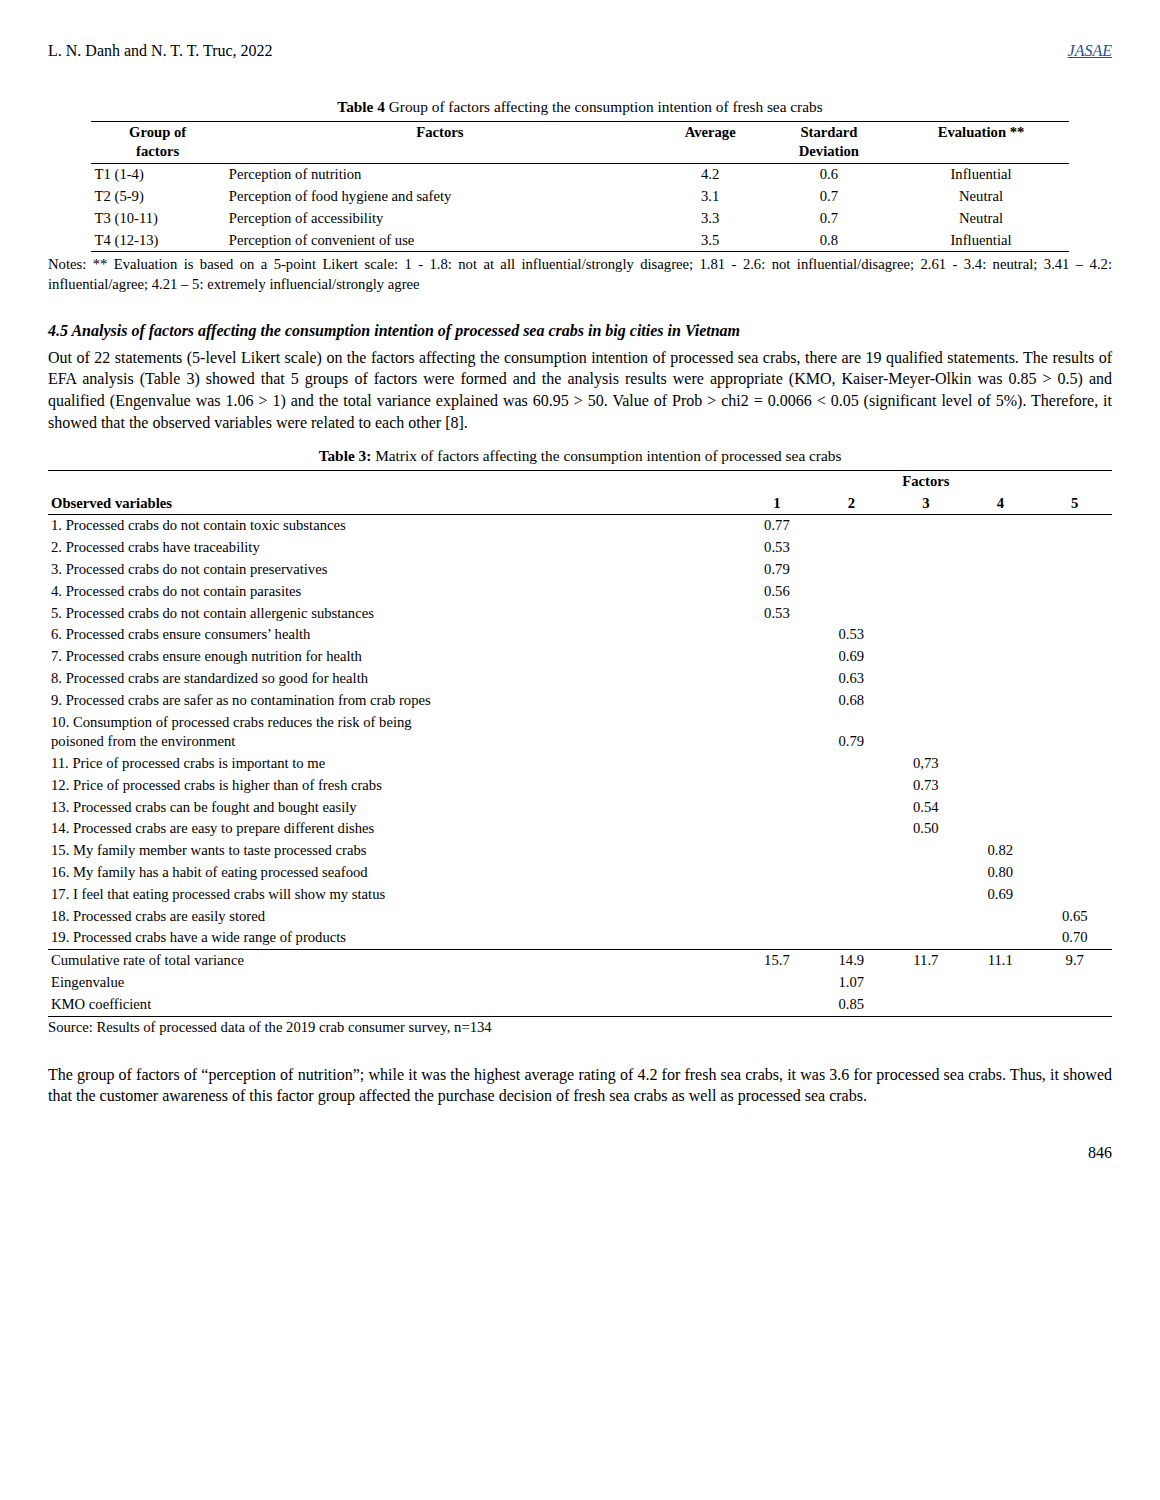L. N. Danh and N. T. T. Truc, 2022
JASAE
Table 4 Group of factors affecting the consumption intention of fresh sea crabs
| Group of factors | Factors | Average | Stardard Deviation | Evaluation ** |
| --- | --- | --- | --- | --- |
| T1 (1-4) | Perception of nutrition | 4.2 | 0.6 | Influential |
| T2 (5-9) | Perception of food hygiene and safety | 3.1 | 0.7 | Neutral |
| T3 (10-11) | Perception of accessibility | 3.3 | 0.7 | Neutral |
| T4 (12-13) | Perception of convenient of use | 3.5 | 0.8 | Influential |
Notes: ** Evaluation is based on a 5-point Likert scale: 1 - 1.8: not at all influential/strongly disagree; 1.81 - 2.6: not influential/disagree; 2.61 - 3.4: neutral; 3.41 – 4.2: influential/agree; 4.21 – 5: extremely influencial/strongly agree
4.5 Analysis of factors affecting the consumption intention of processed sea crabs in big cities in Vietnam
Out of 22 statements (5-level Likert scale) on the factors affecting the consumption intention of processed sea crabs, there are 19 qualified statements. The results of EFA analysis (Table 3) showed that 5 groups of factors were formed and the analysis results were appropriate (KMO, Kaiser-Meyer-Olkin was 0.85 > 0.5) and qualified (Engenvalue was 1.06 > 1) and the total variance explained was 60.95 > 50. Value of Prob > chi2 = 0.0066 < 0.05 (significant level of 5%). Therefore, it showed that the observed variables were related to each other [8].
Table 3: Matrix of factors affecting the consumption intention of processed sea crabs
| | Factors |
| --- | --- |
| Observed variables | 1 | 2 | 3 | 4 | 5 |
| 1. Processed crabs do not contain toxic substances | 0.77 | | | | |
| 2. Processed crabs have traceability | 0.53 | | | | |
| 3. Processed crabs do not contain preservatives | 0.79 | | | | |
| 4. Processed crabs do not contain parasites | 0.56 | | | | |
| 5. Processed crabs do not contain allergenic substances | 0.53 | | | | |
| 6. Processed crabs ensure consumers’ health | | 0.53 | | | |
| 7. Processed crabs ensure enough nutrition for health | | 0.69 | | | |
| 8. Processed crabs are standardized so good for health | | 0.63 | | | |
| 9. Processed crabs are safer as no contamination from crab ropes | | 0.68 | | | |
| 10. Consumption of processed crabs reduces the risk of being poisoned from the environment | | 0.79 | | | |
| 11. Price of processed crabs is important to me | | | 0,73 | | |
| 12. Price of processed crabs is higher than of fresh crabs | | | 0.73 | | |
| 13. Processed crabs can be fought and bought easily | | | 0.54 | | |
| 14. Processed crabs are easy to prepare different dishes | | | 0.50 | | |
| 15. My family member wants to taste processed crabs | | | | 0.82 | |
| 16. My family has a habit of eating processed seafood | | | | 0.80 | |
| 17. I feel that eating processed crabs will show my status | | | | 0.69 | |
| 18. Processed crabs are easily stored | | | | | 0.65 |
| 19. Processed crabs have a wide range of products | | | | | 0.70 |
| Cumulative rate of total variance | 15.7 | 14.9 | 11.7 | 11.1 | 9.7 |
| Eingenvalue | | 1.07 | | | |
| KMO coefficient | | 0.85 | | | |
Source: Results of processed data of the 2019 crab consumer survey, n=134
The group of factors of “perception of nutrition”; while it was the highest average rating of 4.2 for fresh sea crabs, it was 3.6 for processed sea crabs. Thus, it showed that the customer awareness of this factor group affected the purchase decision of fresh sea crabs as well as processed sea crabs.
846